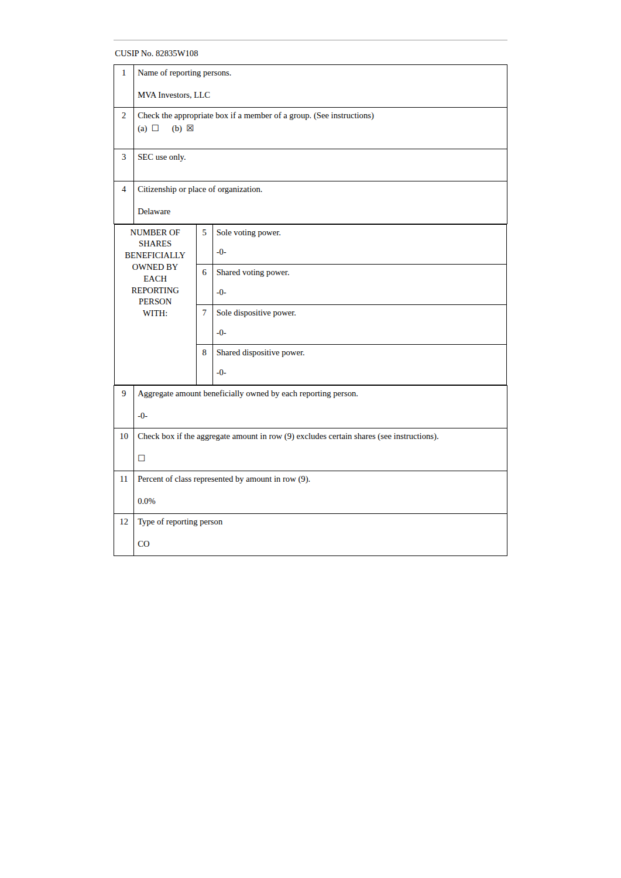CUSIP No. 82835W108
| 1 | Name of reporting persons. MVA Investors, LLC |
| 2 | Check the appropriate box if a member of a group. (See instructions) (a) ☐ (b) ☒ |
| 3 | SEC use only. |
| 4 | Citizenship or place of organization. Delaware |
| / NUMBER OF SHARES BENEFICIALLY OWNED BY EACH REPORTING PERSON WITH: / 5 / Sole voting power. -0- / / 6 / Shared voting power. -0- / / 7 / Sole dispositive power. -0- / / 8 / Shared dispositive power. -0- / |
| 9 | Aggregate amount beneficially owned by each reporting person. -0- |
| 10 | Check box if the aggregate amount in row (9) excludes certain shares (see instructions). ☐ |
| 11 | Percent of class represented by amount in row (9). 0.0% |
| 12 | Type of reporting person CO |